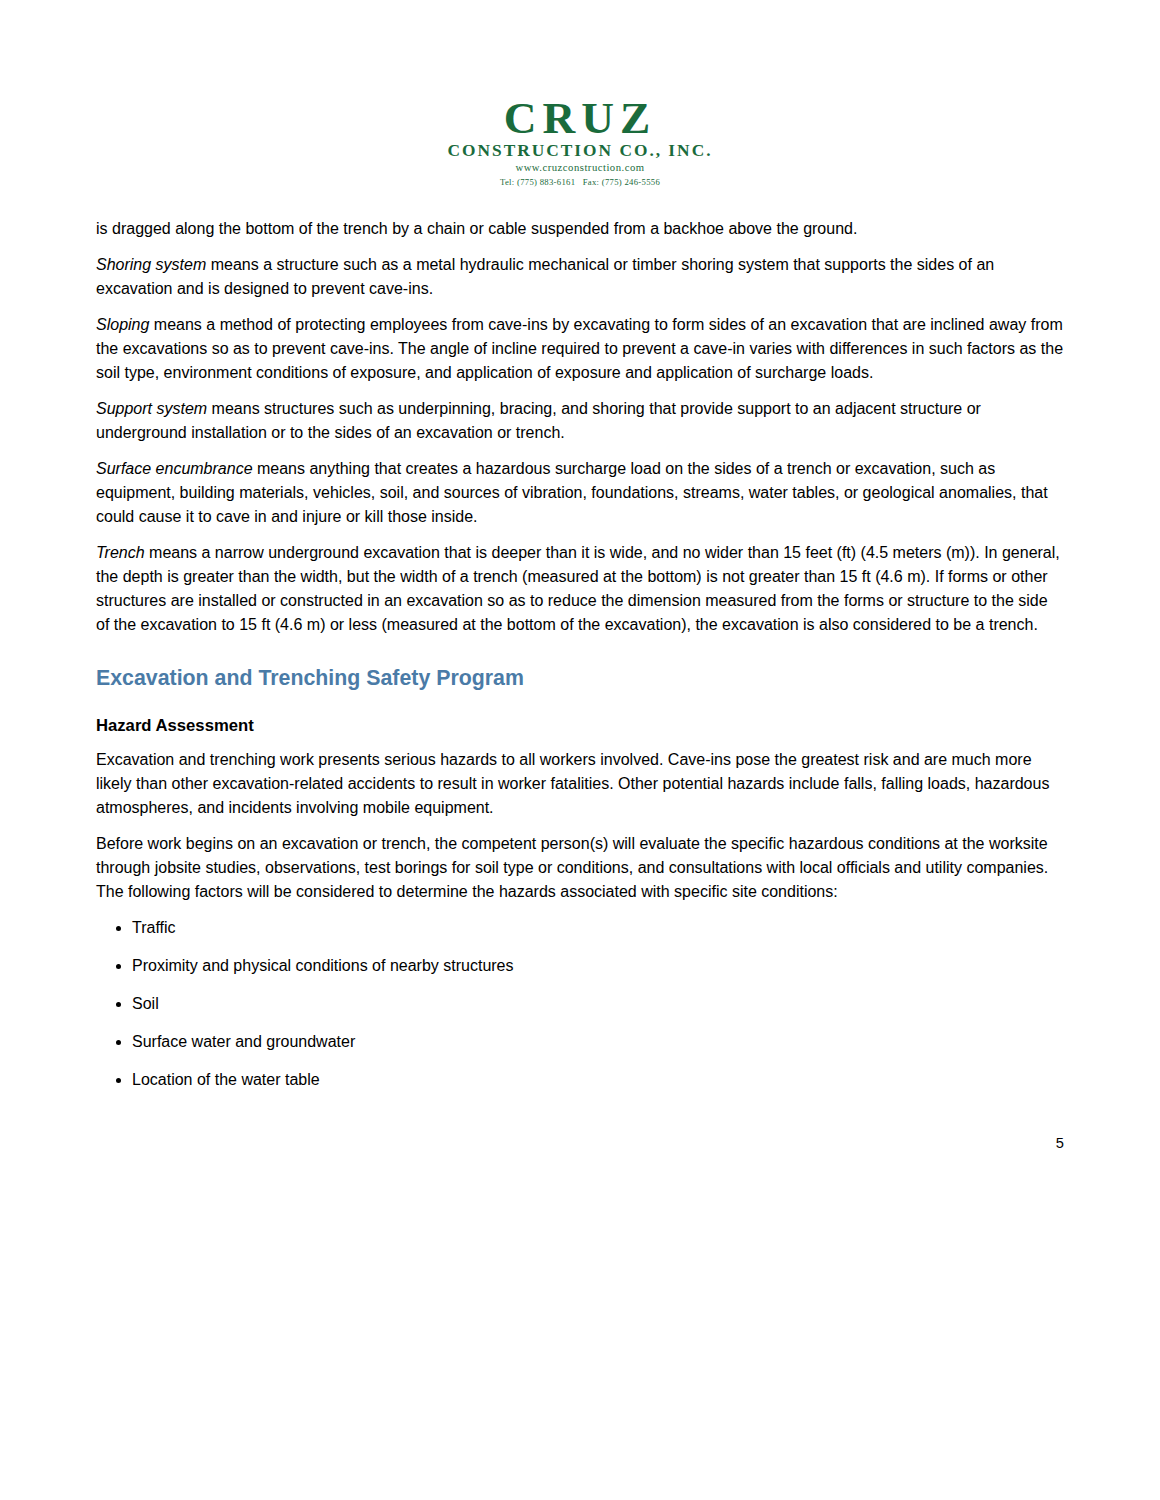CRUZ
CONSTRUCTION CO., INC.
www.cruzconstruction.com
Tel: (775) 883-6161 Fax: (775) 246-5556
is dragged along the bottom of the trench by a chain or cable suspended from a backhoe above the ground.
Shoring system means a structure such as a metal hydraulic mechanical or timber shoring system that supports the sides of an excavation and is designed to prevent cave-ins.
Sloping means a method of protecting employees from cave-ins by excavating to form sides of an excavation that are inclined away from the excavations so as to prevent cave-ins. The angle of incline required to prevent a cave-in varies with differences in such factors as the soil type, environment conditions of exposure, and application of exposure and application of surcharge loads.
Support system means structures such as underpinning, bracing, and shoring that provide support to an adjacent structure or underground installation or to the sides of an excavation or trench.
Surface encumbrance means anything that creates a hazardous surcharge load on the sides of a trench or excavation, such as equipment, building materials, vehicles, soil, and sources of vibration, foundations, streams, water tables, or geological anomalies, that could cause it to cave in and injure or kill those inside.
Trench means a narrow underground excavation that is deeper than it is wide, and no wider than 15 feet (ft) (4.5 meters (m)). In general, the depth is greater than the width, but the width of a trench (measured at the bottom) is not greater than 15 ft (4.6 m). If forms or other structures are installed or constructed in an excavation so as to reduce the dimension measured from the forms or structure to the side of the excavation to 15 ft (4.6 m) or less (measured at the bottom of the excavation), the excavation is also considered to be a trench.
Excavation and Trenching Safety Program
Hazard Assessment
Excavation and trenching work presents serious hazards to all workers involved. Cave-ins pose the greatest risk and are much more likely than other excavation-related accidents to result in worker fatalities. Other potential hazards include falls, falling loads, hazardous atmospheres, and incidents involving mobile equipment.
Before work begins on an excavation or trench, the competent person(s) will evaluate the specific hazardous conditions at the worksite through jobsite studies, observations, test borings for soil type or conditions, and consultations with local officials and utility companies. The following factors will be considered to determine the hazards associated with specific site conditions:
Traffic
Proximity and physical conditions of nearby structures
Soil
Surface water and groundwater
Location of the water table
5